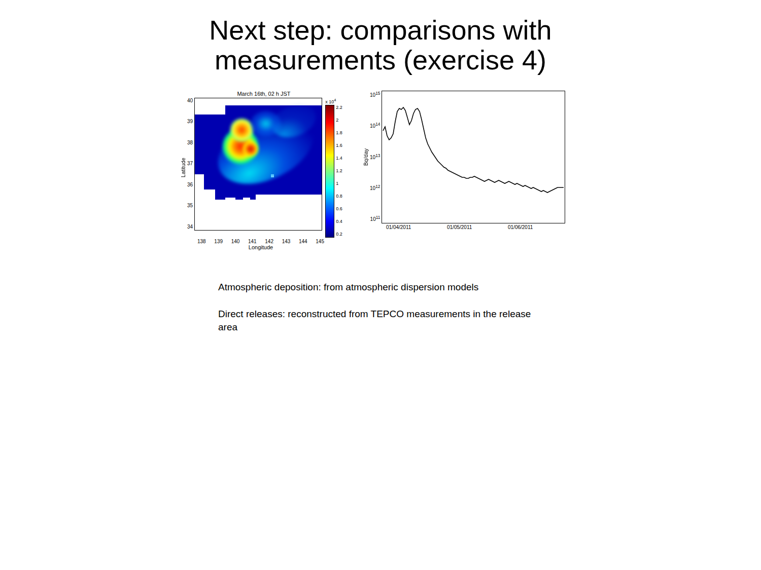Next step: comparisons with
measurements (exercise 4)
March 16th, 02 h JST
Latitude
40 39 38 37 36 35 34
x 104
2.2 2 1.8 1.6 1.4 1.2 1 0.8 0.6 0.4 0.2
138 139 140 141 142 143 144 145
Longitude
Bq/day
1015 1014 1013 1012 1011
01/04/2011 01/05/2011 01/06/2011
Atmospheric deposition: from atmospheric dispersion models
Direct releases: reconstructed from TEPCO measurements in the release area